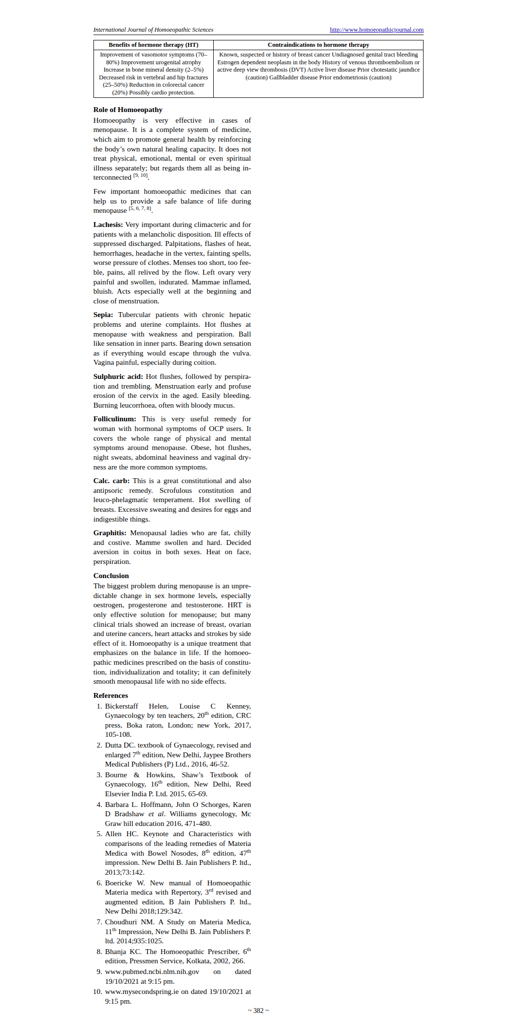International Journal of Homoeopathic Sciences http://www.homoeopathicjournal.com
| Benefits of hormone therapy (HT) | Contraindications to hormone therapy |
| --- | --- |
| Improvement of vasomotor symptoms (70–80%) Improvement urogenital atrophy Increase in bone mineral density (2–5%) Decreased risk in vertebral and hip fractures (25–50%) Reduction in colorectal cancer (20%) Possibly cardio protection. | Known, suspected or history of breast cancer Undiagnosed genital tract bleeding Estrogen dependent neoplasm in the body History of venous thromboembolism or active deep view thrombosis (DVT) Active liver disease Prior chotestatic jaundice (caution) Gallbladder disease Prior endometriosis (caution) |
Role of Homoeopathy
Homoeopathy is very effective in cases of menopause. It is a complete system of medicine, which aim to promote general health by reinforcing the body’s own natural healing capacity. It does not treat physical, emotional, mental or even spiritual illness separately; but regards them all as being interconnected [9, 10].
Few important homoeopathic medicines that can help us to provide a safe balance of life during menopause [5, 6, 7, 8].
Lachesis: Very important during climacteric and for patients with a melancholic disposition. Ill effects of suppressed discharged. Palpitations, flashes of heat, hemorrhages, headache in the vertex, fainting spells, worse pressure of clothes. Menses too short, too feeble, pains, all relived by the flow. Left ovary very painful and swollen, indurated. Mammae inflamed, bluish. Acts especially well at the beginning and close of menstruation.
Sepia: Tubercular patients with chronic hepatic problems and uterine complaints. Hot flushes at menopause with weakness and perspiration. Ball like sensation in inner parts. Bearing down sensation as if everything would escape through the vulva. Vagina painful, especially during coition.
Sulphuric acid: Hot flushes, followed by perspiration and trembling. Menstruation early and profuse erosion of the cervix in the aged. Easily bleeding. Burning leucorrhoea, often with bloody mucus.
Folliculinum: This is very useful remedy for woman with hormonal symptoms of OCP users. It covers the whole range of physical and mental symptoms around menopause. Obese, hot flushes, night sweats, abdominal heaviness and vaginal dryness are the more common symptoms.
Calc. carb: This is a great constitutional and also antipsoric remedy. Scrofulous constitution and leuco-phelagmatic temperament. Hot swelling of breasts. Excessive sweating and desires for eggs and indigestible things.
Graphitis: Menopausal ladies who are fat, chilly and costive. Mamme swollen and hard. Decided aversion in coitus in both sexes. Heat on face, perspiration.
Conclusion
The biggest problem during menopause is an unpredictable change in sex hormone levels, especially oestrogen, progesterone and testosterone. HRT is only effective solution for menopause; but many clinical trials showed an increase of breast, ovarian and uterine cancers, heart attacks and strokes by side effect of it. Homoeopathy is a unique treatment that emphasizes on the balance in life. If the homoeopathic medicines prescribed on the basis of constitution, individualization and totality; it can definitely smooth menopausal life with no side effects.
References
Bickerstaff Helen, Louise C Kenney, Gynaecology by ten teachers, 20th edition, CRC press, Boka raton, London; new York, 2017, 105-108.
Dutta DC. textbook of Gynaecology, revised and enlarged 7th edition, New Delhi, Jaypee Brothers Medical Publishers (P) Ltd., 2016, 46-52.
Bourne & Howkins, Shaw’s Textbook of Gynaecology, 16th edition, New Delhi, Reed Elsevier India P. Ltd. 2015, 65-69.
Barbara L. Hoffmann, John O Schorges, Karen D Bradshaw et al. Williams gynecology, Mc Graw hill education 2016, 471-480.
Allen HC. Keynote and Characteristics with comparisons of the leading remedies of Materia Medica with Bowel Nosodes, 8th edition, 47th impression. New Delhi B. Jain Publishers P. ltd., 2013;73:142.
Boericke W. New manual of Homoeopathic Materia medica with Repertory, 3rd revised and augmented edition, B Jain Publishers P. ltd., New Delhi 2018;129:342.
Choudhuri NM. A Study on Materia Medica, 11th Impression, New Delhi B. Jain Publishers P. ltd. 2014;935:1025.
Bhanja KC. The Homoeopathic Prescriber, 6th edition, Pressmen Service, Kolkata, 2002, 266.
www.pubmed.ncbi.nlm.nih.gov on dated 19/10/2021 at 9:15 pm.
www.mysecondspring.ie on dated 19/10/2021 at 9:15 pm.
~ 382 ~